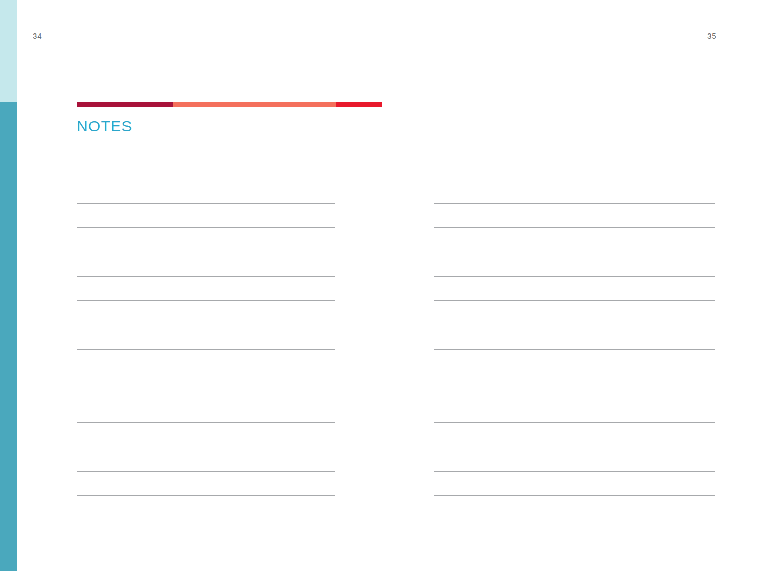34
35
NOTES